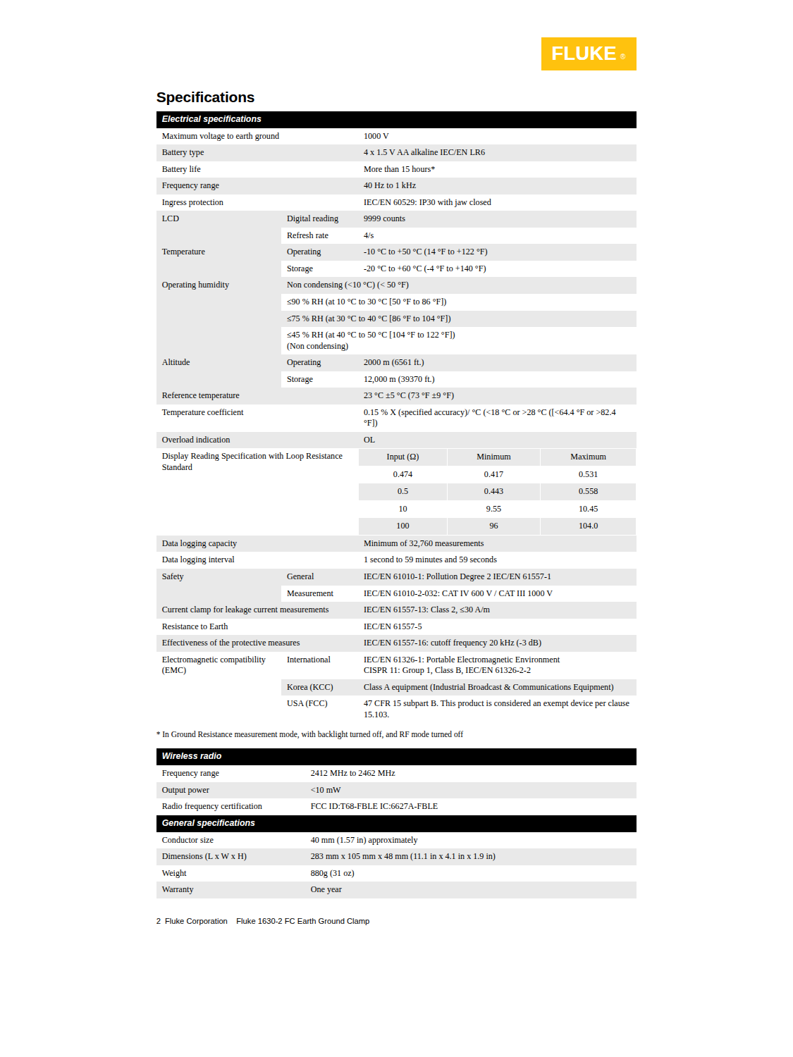FLUKE®
Specifications
| Electrical specifications |
| --- |
| Maximum voltage to earth ground | 1000 V |
| Battery type | 4 x 1.5 V AA alkaline IEC/EN LR6 |
| Battery life | More than 15 hours* |
| Frequency range | 40 Hz to 1 kHz |
| Ingress protection | IEC/EN 60529: IP30 with jaw closed |
| LCD | Digital reading | 9999 counts |
| Refresh rate | 4/s |
| Temperature | Operating | -10 °C to +50 °C (14 °F to +122 °F) |
| Storage | -20 °C to +60 °C (-4 °F to +140 °F) |
| Operating humidity | Non condensing (<10 °C) (< 50 °F) |
| ≤90 % RH (at 10 °C to 30 °C [50 °F to 86 °F]) |
| ≤75 % RH (at 30 °C to 40 °C [86 °F to 104 °F]) |
| ≤45 % RH (at 40 °C to 50 °C [104 °F to 122 °F]) (Non condensing) |
| Altitude | Operating | 2000 m (6561 ft.) |
| Storage | 12,000 m (39370 ft.) |
| Reference temperature | 23 °C ±5 °C (73 °F ±9 °F) |
| Temperature coefficient | 0.15 % X (specified accuracy)/ °C (<18 °C or >28 °C ([<64.4 °F or >82.4 °F]) |
| Overload indication | OL |
| Display Reading Specification with Loop Resistance Standard | / Input (Ω) / Minimum / Maximum / / --- / --- / --- / / 0.474 / 0.417 / 0.531 / / 0.5 / 0.443 / 0.558 / / 10 / 9.55 / 10.45 / / 100 / 96 / 104.0 / |
| Data logging capacity | Minimum of 32,760 measurements |
| Data logging interval | 1 second to 59 minutes and 59 seconds |
| Safety | General | IEC/EN 61010-1: Pollution Degree 2 IEC/EN 61557-1 |
| Measurement | IEC/EN 61010-2-032: CAT IV 600 V / CAT III 1000 V |
| Current clamp for leakage current measurements | IEC/EN 61557-13: Class 2, ≤30 A/m |
| Resistance to Earth | IEC/EN 61557-5 |
| Effectiveness of the protective measures | IEC/EN 61557-16: cutoff frequency 20 kHz (-3 dB) |
| Electromagnetic compatibility (EMC) | International | IEC/EN 61326-1: Portable Electromagnetic Environment CISPR 11: Group 1, Class B, IEC/EN 61326-2-2 |
| Korea (KCC) | Class A equipment (Industrial Broadcast & Communications Equipment) |
| USA (FCC) | 47 CFR 15 subpart B. This product is considered an exempt device per clause 15.103. |
* In Ground Resistance measurement mode, with backlight turned off, and RF mode turned off
| Wireless radio |
| --- |
| Frequency range | 2412 MHz to 2462 MHz |
| Output power | <10 mW |
| Radio frequency certification | FCC ID:T68-FBLE IC:6627A-FBLE |
| General specifications |
| Conductor size | 40 mm (1.57 in) approximately |
| Dimensions (L x W x H) | 283 mm x 105 mm x 48 mm (11.1 in x 4.1 in x 1.9 in) |
| Weight | 880g (31 oz) |
| Warranty | One year |
2 Fluke Corporation Fluke 1630-2 FC Earth Ground Clamp